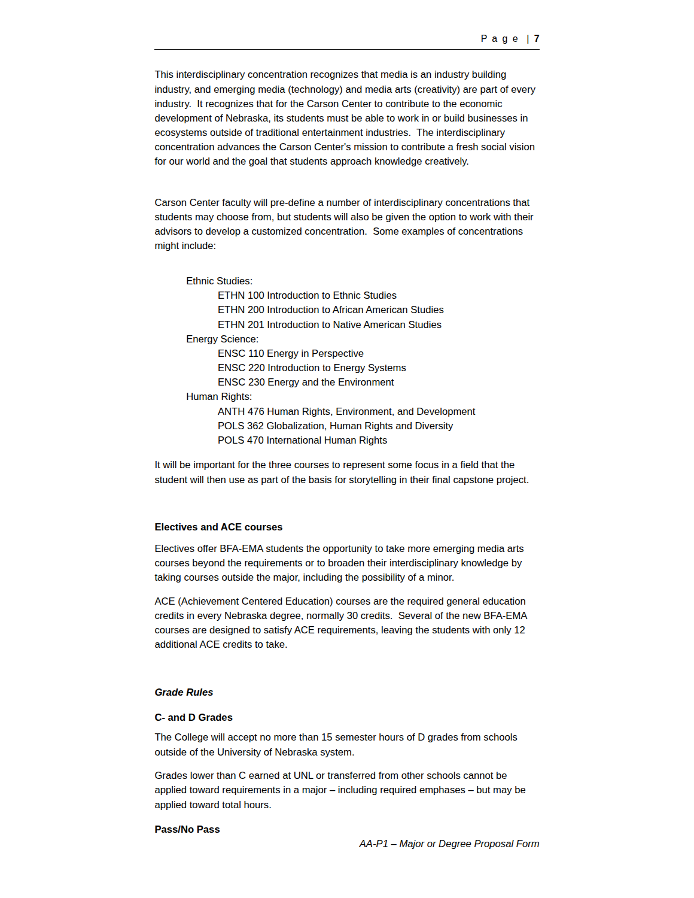P a g e | 7
This interdisciplinary concentration recognizes that media is an industry building industry, and emerging media (technology) and media arts (creativity) are part of every industry. It recognizes that for the Carson Center to contribute to the economic development of Nebraska, its students must be able to work in or build businesses in ecosystems outside of traditional entertainment industries. The interdisciplinary concentration advances the Carson Center's mission to contribute a fresh social vision for our world and the goal that students approach knowledge creatively.
Carson Center faculty will pre-define a number of interdisciplinary concentrations that students may choose from, but students will also be given the option to work with their advisors to develop a customized concentration. Some examples of concentrations might include:
Ethnic Studies:
ETHN 100 Introduction to Ethnic Studies
ETHN 200 Introduction to African American Studies
ETHN 201 Introduction to Native American Studies
Energy Science:
ENSC 110 Energy in Perspective
ENSC 220 Introduction to Energy Systems
ENSC 230 Energy and the Environment
Human Rights:
ANTH 476 Human Rights, Environment, and Development
POLS 362 Globalization, Human Rights and Diversity
POLS 470 International Human Rights
It will be important for the three courses to represent some focus in a field that the student will then use as part of the basis for storytelling in their final capstone project.
Electives and ACE courses
Electives offer BFA-EMA students the opportunity to take more emerging media arts courses beyond the requirements or to broaden their interdisciplinary knowledge by taking courses outside the major, including the possibility of a minor.
ACE (Achievement Centered Education) courses are the required general education credits in every Nebraska degree, normally 30 credits. Several of the new BFA-EMA courses are designed to satisfy ACE requirements, leaving the students with only 12 additional ACE credits to take.
Grade Rules
C- and D Grades
The College will accept no more than 15 semester hours of D grades from schools outside of the University of Nebraska system.
Grades lower than C earned at UNL or transferred from other schools cannot be applied toward requirements in a major – including required emphases – but may be applied toward total hours.
Pass/No Pass
AA-P1 – Major or Degree Proposal Form